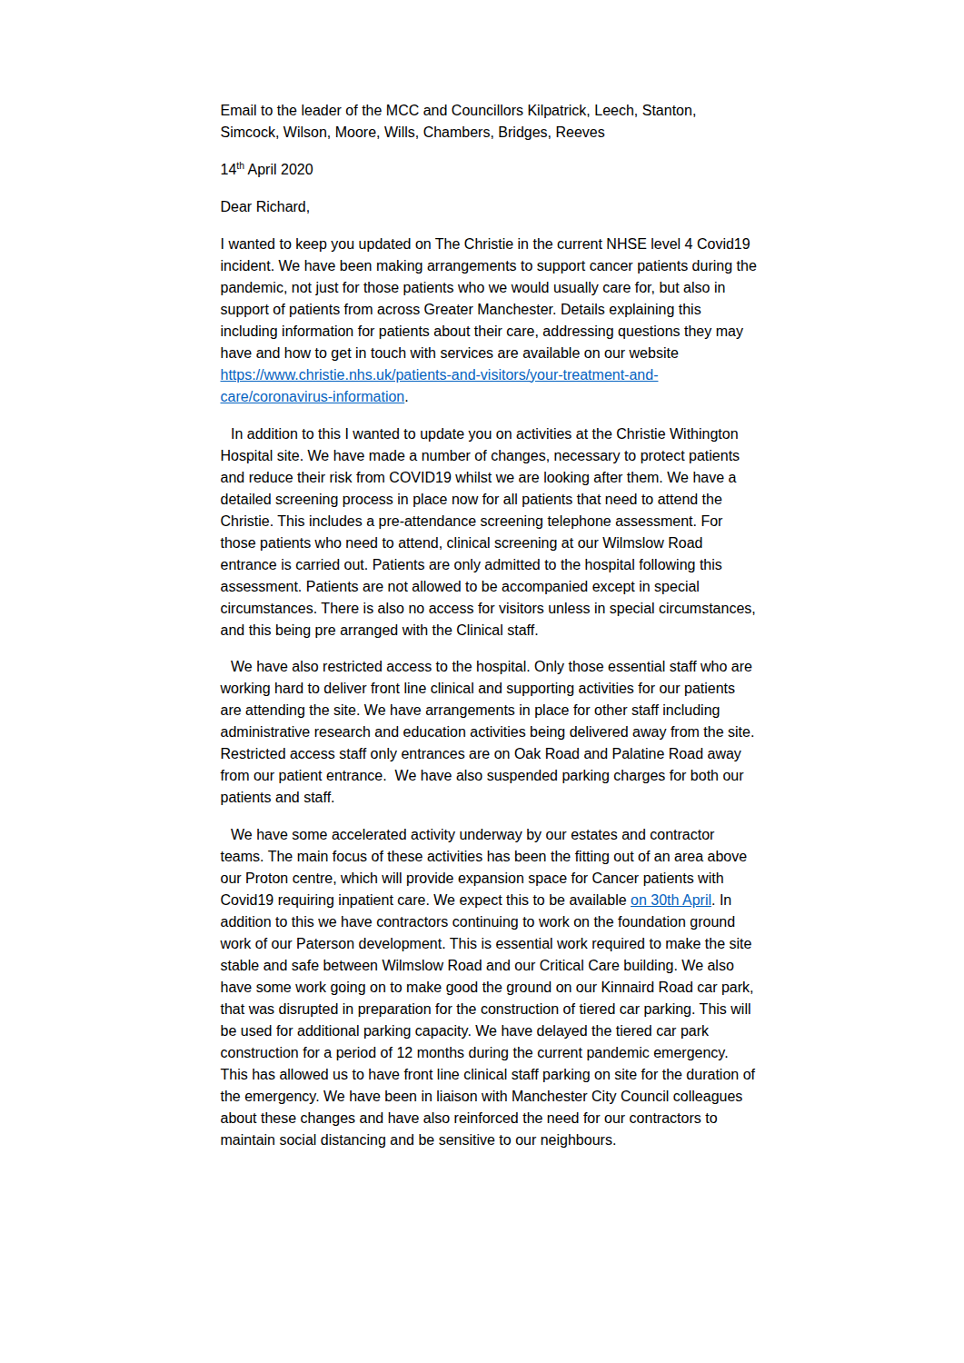Email to the leader of the MCC and Councillors Kilpatrick, Leech, Stanton, Simcock, Wilson, Moore, Wills, Chambers, Bridges, Reeves
14th April 2020
Dear Richard,
I wanted to keep you updated on The Christie in the current NHSE level 4 Covid19 incident. We have been making arrangements to support cancer patients during the pandemic, not just for those patients who we would usually care for, but also in support of patients from across Greater Manchester. Details explaining this including information for patients about their care, addressing questions they may have and how to get in touch with services are available on our website https://www.christie.nhs.uk/patients-and-visitors/your-treatment-and-care/coronavirus-information.
In addition to this I wanted to update you on activities at the Christie Withington Hospital site. We have made a number of changes, necessary to protect patients and reduce their risk from COVID19 whilst we are looking after them. We have a detailed screening process in place now for all patients that need to attend the Christie. This includes a pre-attendance screening telephone assessment. For those patients who need to attend, clinical screening at our Wilmslow Road entrance is carried out. Patients are only admitted to the hospital following this assessment. Patients are not allowed to be accompanied except in special circumstances. There is also no access for visitors unless in special circumstances, and this being pre arranged with the Clinical staff.
We have also restricted access to the hospital. Only those essential staff who are working hard to deliver front line clinical and supporting activities for our patients are attending the site. We have arrangements in place for other staff including administrative research and education activities being delivered away from the site. Restricted access staff only entrances are on Oak Road and Palatine Road away from our patient entrance. We have also suspended parking charges for both our patients and staff.
We have some accelerated activity underway by our estates and contractor teams. The main focus of these activities has been the fitting out of an area above our Proton centre, which will provide expansion space for Cancer patients with Covid19 requiring inpatient care. We expect this to be available on 30th April. In addition to this we have contractors continuing to work on the foundation ground work of our Paterson development. This is essential work required to make the site stable and safe between Wilmslow Road and our Critical Care building. We also have some work going on to make good the ground on our Kinnaird Road car park, that was disrupted in preparation for the construction of tiered car parking. This will be used for additional parking capacity. We have delayed the tiered car park construction for a period of 12 months during the current pandemic emergency. This has allowed us to have front line clinical staff parking on site for the duration of the emergency. We have been in liaison with Manchester City Council colleagues about these changes and have also reinforced the need for our contractors to maintain social distancing and be sensitive to our neighbours.